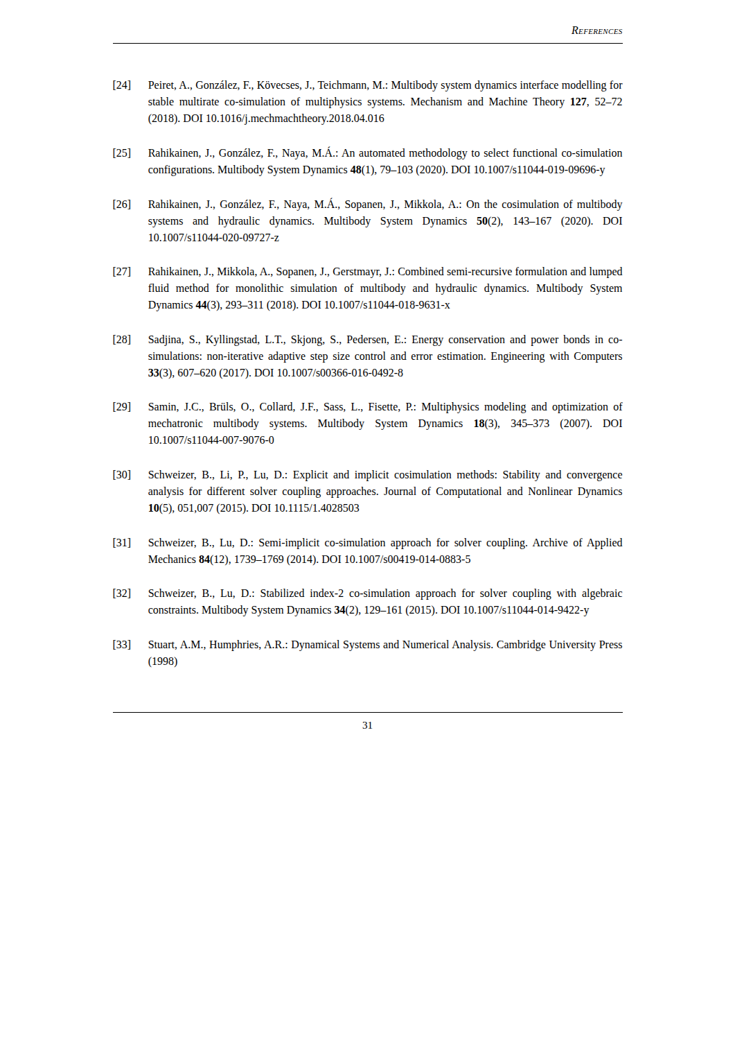References
Peiret, A., González, F., Kövecses, J., Teichmann, M.: Multibody system dynamics interface modelling for stable multirate co-simulation of multiphysics systems. Mechanism and Machine Theory 127, 52–72 (2018). DOI 10.1016/j.mechmachtheory.2018.04.016
Rahikainen, J., González, F., Naya, M.Á.: An automated methodology to select functional co-simulation configurations. Multibody System Dynamics 48(1), 79–103 (2020). DOI 10.1007/s11044-019-09696-y
Rahikainen, J., González, F., Naya, M.Á., Sopanen, J., Mikkola, A.: On the cosimulation of multibody systems and hydraulic dynamics. Multibody System Dynamics 50(2), 143–167 (2020). DOI 10.1007/s11044-020-09727-z
Rahikainen, J., Mikkola, A., Sopanen, J., Gerstmayr, J.: Combined semi-recursive formulation and lumped fluid method for monolithic simulation of multibody and hydraulic dynamics. Multibody System Dynamics 44(3), 293–311 (2018). DOI 10.1007/s11044-018-9631-x
Sadjina, S., Kyllingstad, L.T., Skjong, S., Pedersen, E.: Energy conservation and power bonds in co-simulations: non-iterative adaptive step size control and error estimation. Engineering with Computers 33(3), 607–620 (2017). DOI 10.1007/s00366-016-0492-8
Samin, J.C., Brüls, O., Collard, J.F., Sass, L., Fisette, P.: Multiphysics modeling and optimization of mechatronic multibody systems. Multibody System Dynamics 18(3), 345–373 (2007). DOI 10.1007/s11044-007-9076-0
Schweizer, B., Li, P., Lu, D.: Explicit and implicit cosimulation methods: Stability and convergence analysis for different solver coupling approaches. Journal of Computational and Nonlinear Dynamics 10(5), 051,007 (2015). DOI 10.1115/1.4028503
Schweizer, B., Lu, D.: Semi-implicit co-simulation approach for solver coupling. Archive of Applied Mechanics 84(12), 1739–1769 (2014). DOI 10.1007/s00419-014-0883-5
Schweizer, B., Lu, D.: Stabilized index-2 co-simulation approach for solver coupling with algebraic constraints. Multibody System Dynamics 34(2), 129–161 (2015). DOI 10.1007/s11044-014-9422-y
Stuart, A.M., Humphries, A.R.: Dynamical Systems and Numerical Analysis. Cambridge University Press (1998)
31